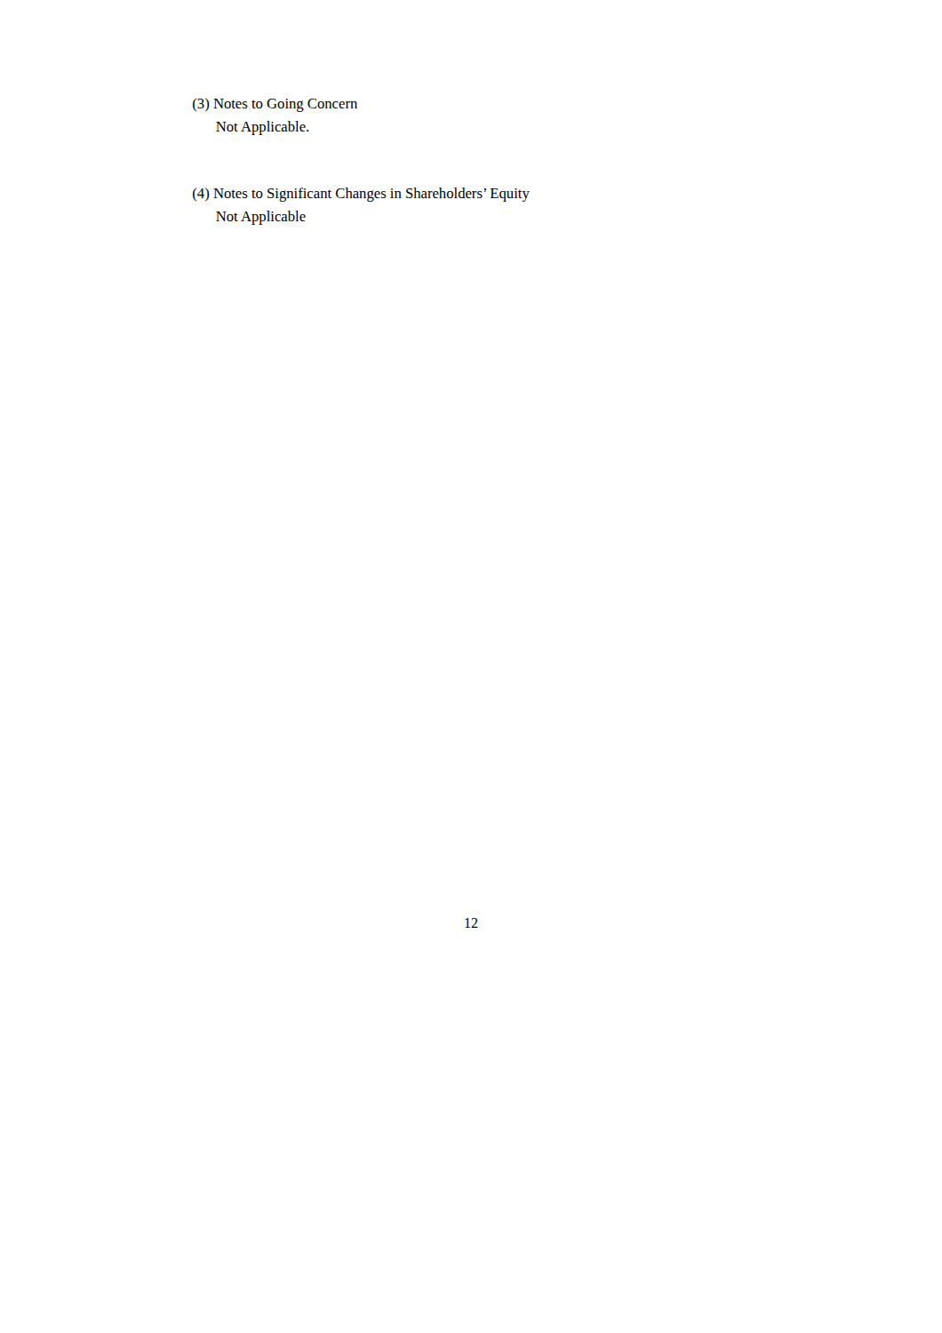(3) Notes to Going Concern
Not Applicable.
(4) Notes to Significant Changes in Shareholders’ Equity
Not Applicable
12